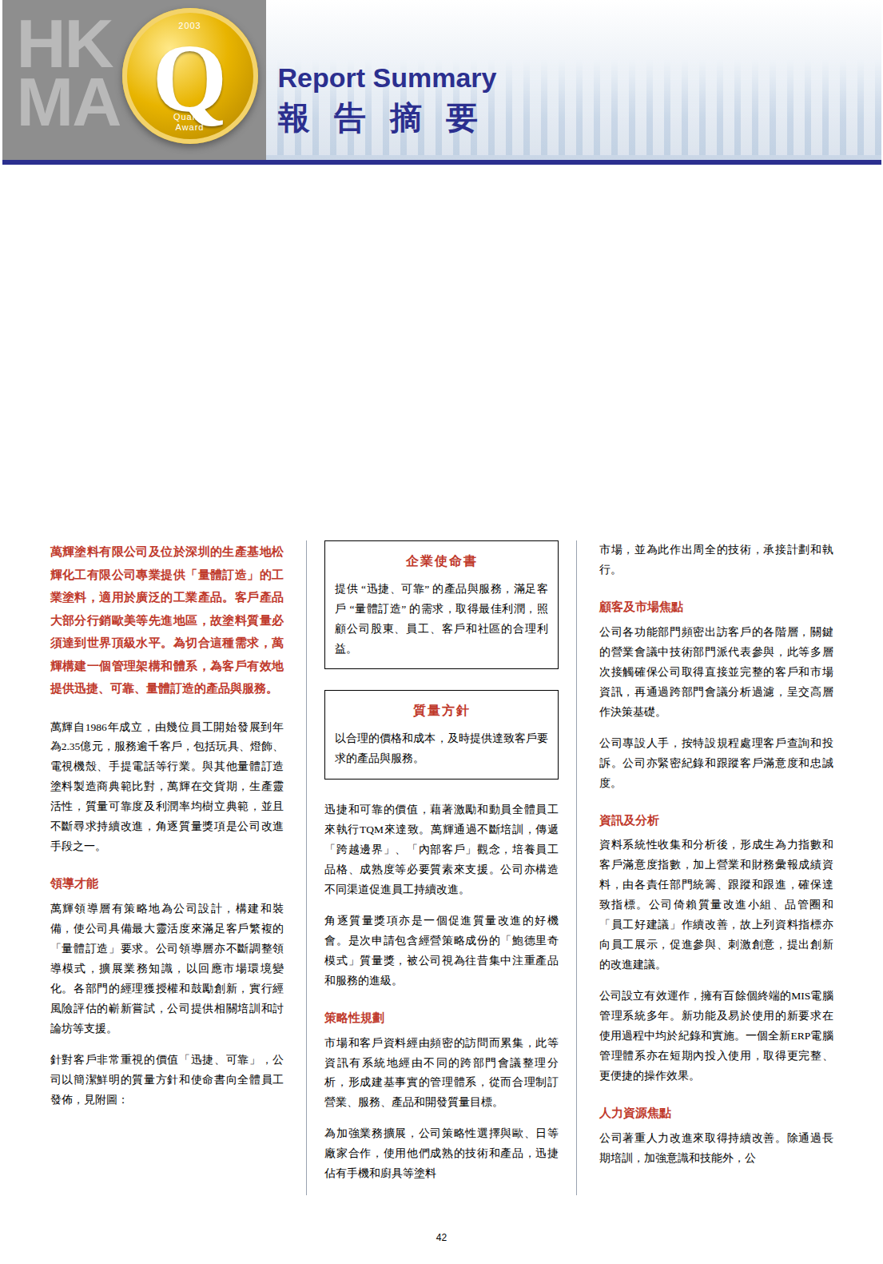HK
MA
2003
Q
Quality
Award
Report Summary
報 告 摘 要
萬輝塗料有限公司及位於深圳的生產基地松輝化工有限公司專業提供「量體訂造」的工業塗料，適用於廣泛的工業產品。客戶產品大部分行銷歐美等先進地區，故塗料質量必須達到世界頂級水平。為切合這種需求，萬輝構建一個管理架構和體系，為客戶有效地提供迅捷、可靠、量體訂造的產品與服務。
萬輝自1986年成立，由幾位員工開始發展到年為2.35億元，服務逾千客戶，包括玩具、燈飾、電視機殼、手提電話等行業。與其他量體訂造塗料製造商典範比對，萬輝在交貨期，生產靈活性，質量可靠度及利潤率均樹立典範，並且不斷尋求持續改進，角逐質量獎項是公司改進手段之一。
領導才能
萬輝領導層有策略地為公司設計，構建和裝備，使公司具備最大靈活度來滿足客戶繁複的「量體訂造」要求。公司領導層亦不斷調整領導模式，擴展業務知識，以回應市場環境變化。各部門的經理獲授權和鼓勵創新，實行經風險評估的嶄新嘗試，公司提供相關培訓和討論坊等支援。
針對客戶非常重視的價值「迅捷、可靠」，公司以簡潔鮮明的質量方針和使命書向全體員工發佈，見附圖：
企業使命書
提供 “迅捷、可靠” 的產品與服務，滿足客戶 “量體訂造” 的需求，取得最佳利潤，照顧公司股東、員工、客戶和社區的合理利益。
質量方針
以合理的價格和成本，及時提供達致客戶要求的產品與服務。
迅捷和可靠的價值，藉著激勵和動員全體員工來執行TQM來達致。萬輝通過不斷培訓，傳遞「跨越邊界」、「內部客戶」觀念，培養員工品格、成熟度等必要質素來支援。公司亦構造不同渠道促進員工持續改進。
角逐質量獎項亦是一個促進質量改進的好機會。是次申請包含經營策略成份的「鮑德里奇模式」質量獎，被公司視為往昔集中注重產品和服務的進級。
策略性規劃
市場和客戶資料經由頻密的訪問而累集，此等資訊有系統地經由不同的跨部門會議整理分析，形成建基事實的管理體系，從而合理制訂營業、服務、產品和開發質量目標。
為加強業務擴展，公司策略性選擇與歐、日等廠家合作，使用他們成熟的技術和產品，迅捷佔有手機和廚具等塗料
市場，並為此作出周全的技術，承接計劃和執行。
顧客及市場焦點
公司各功能部門頻密出訪客戶的各階層，關鍵的營業會議中技術部門派代表參與，此等多層次接觸確保公司取得直接並完整的客戶和市場資訊，再通過跨部門會議分析過濾，呈交高層作決策基礎。
公司專設人手，按特設規程處理客戶查詢和投訴。公司亦緊密紀錄和跟蹤客戶滿意度和忠誠度。
資訊及分析
資料系統性收集和分析後，形成生為力指數和客戶滿意度指數，加上營業和財務彙報成績資料，由各責任部門統籌、跟蹤和跟進，確保達致指標。公司倚賴質量改進小組、品管圈和「員工好建議」作續改善，故上列資料指標亦向員工展示，促進參與、刺激創意，提出創新的改進建議。
公司設立有效運作，擁有百餘個終端的MIS電腦管理系統多年。新功能及易於使用的新要求在使用過程中均於紀錄和實施。一個全新ERP電腦管理體系亦在短期內投入使用，取得更完整、更便捷的操作效果。
人力資源焦點
公司著重人力改進來取得持續改善。除通過長期培訓，加強意識和技能外，公
42